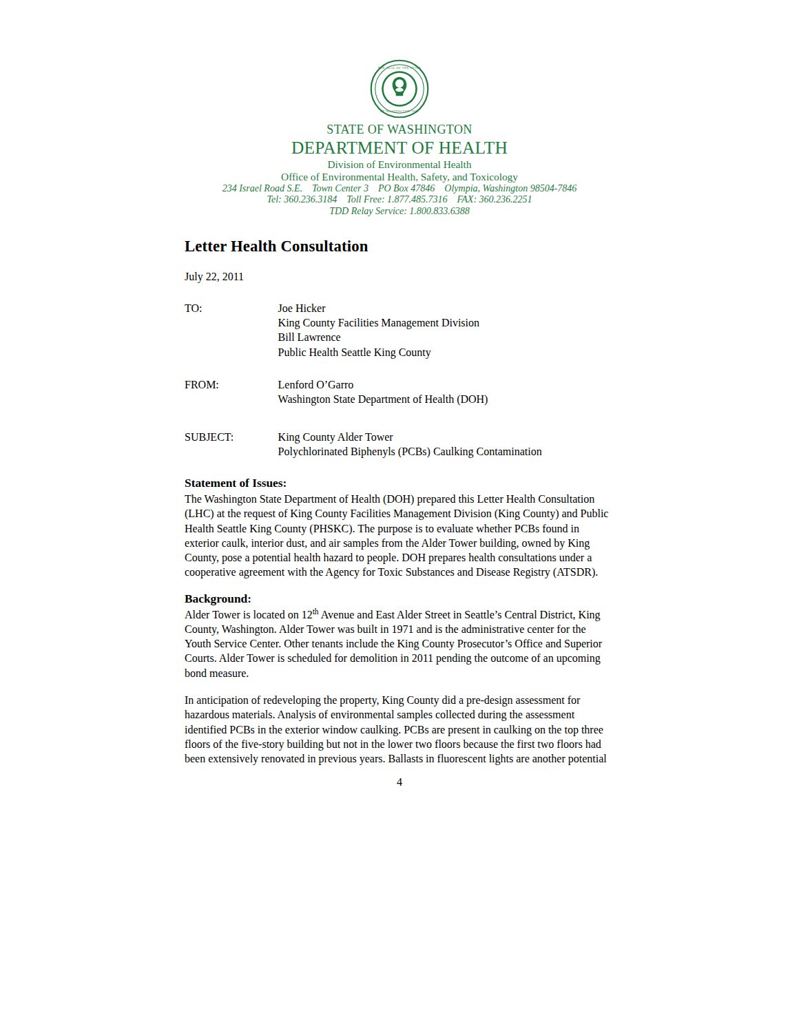THE SEAL OF THE STATE OF WASHINGTON 1889
STATE OF WASHINGTON
DEPARTMENT OF HEALTH
Division of Environmental Health
Office of Environmental Health, Safety, and Toxicology
234 Israel Road S.E. Town Center 3 PO Box 47846 Olympia, Washington 98504-7846
Tel: 360.236.3184 Toll Free: 1.877.485.7316 FAX: 360.236.2251
TDD Relay Service: 1.800.833.6388
Letter Health Consultation
July 22, 2011
| TO: | Joe Hicker King County Facilities Management Division Bill Lawrence Public Health Seattle King County |
| FROM: | Lenford O’Garro Washington State Department of Health (DOH) |
| SUBJECT: | King County Alder Tower Polychlorinated Biphenyls (PCBs) Caulking Contamination |
Statement of Issues:
The Washington State Department of Health (DOH) prepared this Letter Health Consultation (LHC) at the request of King County Facilities Management Division (King County) and Public Health Seattle King County (PHSKC). The purpose is to evaluate whether PCBs found in exterior caulk, interior dust, and air samples from the Alder Tower building, owned by King County, pose a potential health hazard to people. DOH prepares health consultations under a cooperative agreement with the Agency for Toxic Substances and Disease Registry (ATSDR).
Background:
Alder Tower is located on 12th Avenue and East Alder Street in Seattle’s Central District, King County, Washington. Alder Tower was built in 1971 and is the administrative center for the Youth Service Center. Other tenants include the King County Prosecutor’s Office and Superior Courts. Alder Tower is scheduled for demolition in 2011 pending the outcome of an upcoming bond measure.
In anticipation of redeveloping the property, King County did a pre-design assessment for hazardous materials. Analysis of environmental samples collected during the assessment identified PCBs in the exterior window caulking. PCBs are present in caulking on the top three floors of the five-story building but not in the lower two floors because the first two floors had been extensively renovated in previous years. Ballasts in fluorescent lights are another potential
4